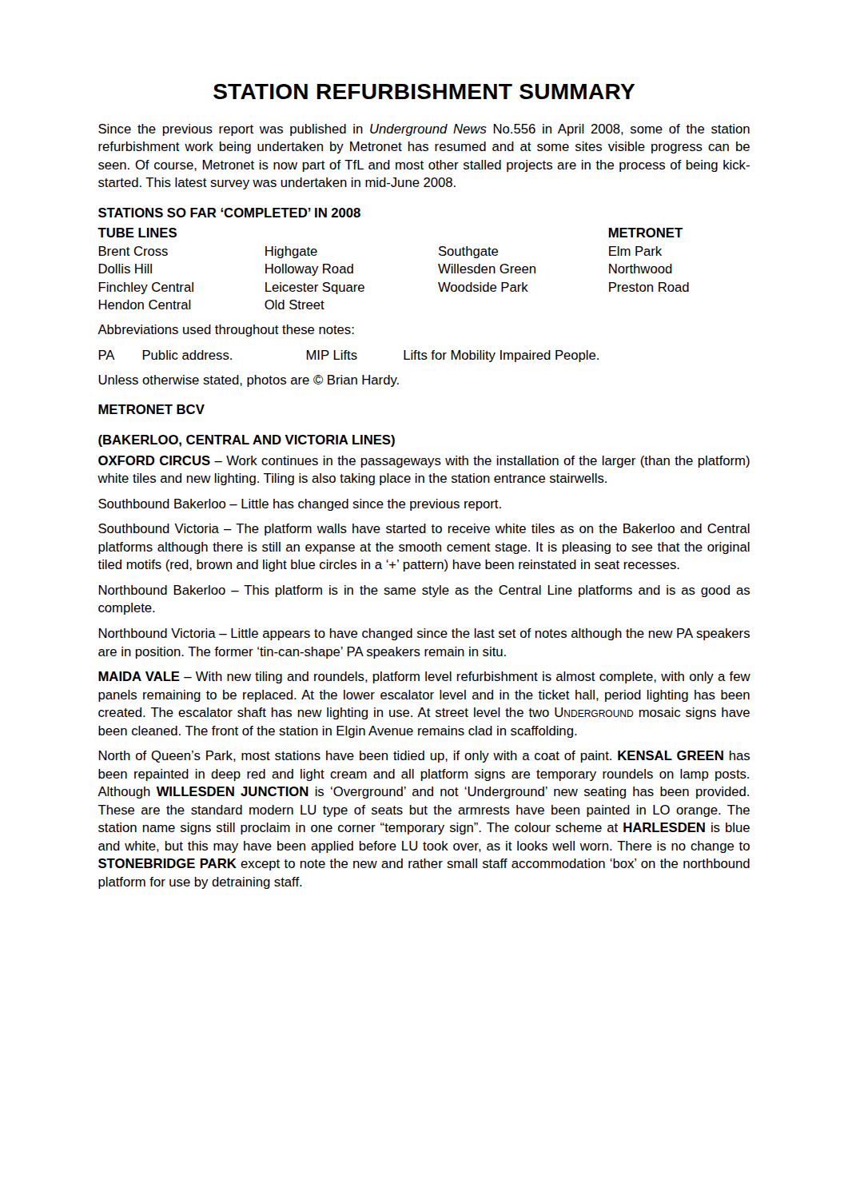STATION REFURBISHMENT SUMMARY
Since the previous report was published in Underground News No.556 in April 2008, some of the station refurbishment work being undertaken by Metronet has resumed and at some sites visible progress can be seen. Of course, Metronet is now part of TfL and most other stalled projects are in the process of being kick-started. This latest survey was undertaken in mid-June 2008.
STATIONS SO FAR ‘COMPLETED’ IN 2008
| TUBE LINES | | | METRONET |
| --- | --- | --- | --- |
| Brent Cross | Highgate | Southgate | Elm Park |
| Dollis Hill | Holloway Road | Willesden Green | Northwood |
| Finchley Central | Leicester Square | Woodside Park | Preston Road |
| Hendon Central | Old Street | | |
Abbreviations used throughout these notes:
| PA | Public address. | MIP Lifts | Lifts for Mobility Impaired People. |
Unless otherwise stated, photos are © Brian Hardy.
METRONET BCV
(BAKERLOO, CENTRAL AND VICTORIA LINES)
OXFORD CIRCUS – Work continues in the passageways with the installation of the larger (than the platform) white tiles and new lighting. Tiling is also taking place in the station entrance stairwells.
Southbound Bakerloo – Little has changed since the previous report.
Southbound Victoria – The platform walls have started to receive white tiles as on the Bakerloo and Central platforms although there is still an expanse at the smooth cement stage. It is pleasing to see that the original tiled motifs (red, brown and light blue circles in a ‘+’ pattern) have been reinstated in seat recesses.
Northbound Bakerloo – This platform is in the same style as the Central Line platforms and is as good as complete.
Northbound Victoria – Little appears to have changed since the last set of notes although the new PA speakers are in position. The former ‘tin-can-shape’ PA speakers remain in situ.
MAIDA VALE – With new tiling and roundels, platform level refurbishment is almost complete, with only a few panels remaining to be replaced. At the lower escalator level and in the ticket hall, period lighting has been created. The escalator shaft has new lighting in use. At street level the two Underground mosaic signs have been cleaned. The front of the station in Elgin Avenue remains clad in scaffolding.
North of Queen’s Park, most stations have been tidied up, if only with a coat of paint. KENSAL GREEN has been repainted in deep red and light cream and all platform signs are temporary roundels on lamp posts. Although WILLESDEN JUNCTION is ‘Overground’ and not ‘Underground’ new seating has been provided. These are the standard modern LU type of seats but the armrests have been painted in LO orange. The station name signs still proclaim in one corner “temporary sign”. The colour scheme at HARLESDEN is blue and white, but this may have been applied before LU took over, as it looks well worn. There is no change to STONEBRIDGE PARK except to note the new and rather small staff accommodation ‘box’ on the northbound platform for use by detraining staff.